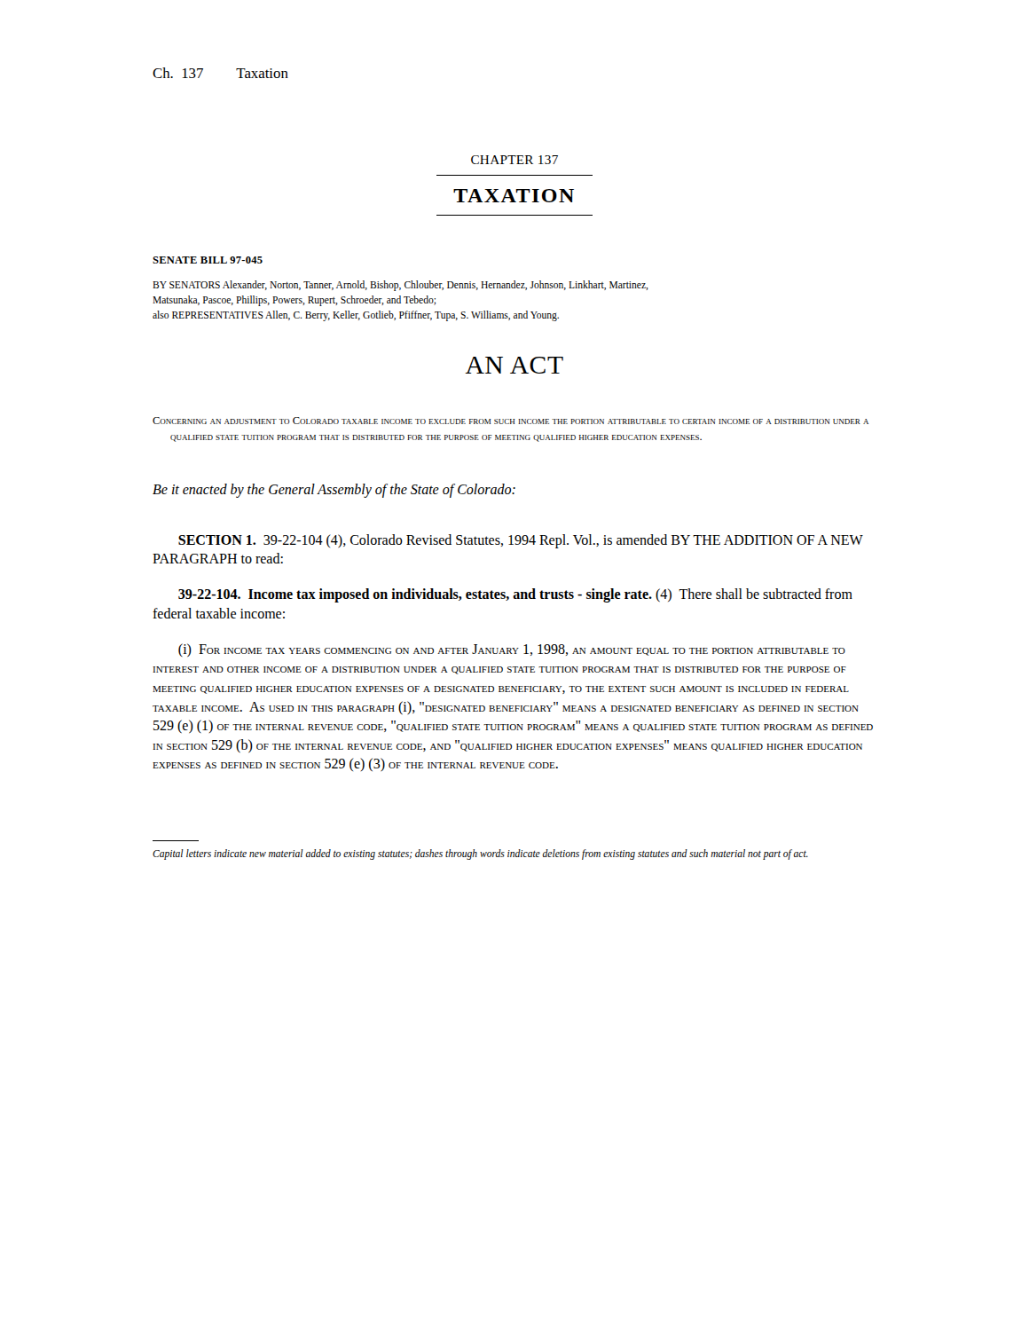Ch. 137 Taxation
CHAPTER 137
TAXATION
SENATE BILL 97-045
BY SENATORS Alexander, Norton, Tanner, Arnold, Bishop, Chlouber, Dennis, Hernandez, Johnson, Linkhart, Martinez,
Matsunaka, Pascoe, Phillips, Powers, Rupert, Schroeder, and Tebedo;
also REPRESENTATIVES Allen, C. Berry, Keller, Gotlieb, Pfiffner, Tupa, S. Williams, and Young.
AN ACT
Concerning an adjustment to Colorado taxable income to exclude from such income the portion attributable to certain income of a distribution under a qualified state tuition program that is distributed for the purpose of meeting qualified higher education expenses.
Be it enacted by the General Assembly of the State of Colorado:
SECTION 1. 39-22-104 (4), Colorado Revised Statutes, 1994 Repl. Vol., is amended BY THE ADDITION OF A NEW PARAGRAPH to read:
39-22-104. Income tax imposed on individuals, estates, and trusts - single rate. (4) There shall be subtracted from federal taxable income:
(i) For income tax years commencing on and after January 1, 1998, an amount equal to the portion attributable to interest and other income of a distribution under a qualified state tuition program that is distributed for the purpose of meeting qualified higher education expenses of a designated beneficiary, to the extent such amount is included in federal taxable income. As used in this paragraph (i), "designated beneficiary" means a designated beneficiary as defined in section 529 (e) (1) of the internal revenue code, "qualified state tuition program" means a qualified state tuition program as defined in section 529 (b) of the internal revenue code, and "qualified higher education expenses" means qualified higher education expenses as defined in section 529 (e) (3) of the internal revenue code.
Capital letters indicate new material added to existing statutes; dashes through words indicate deletions from existing statutes and such material not part of act.